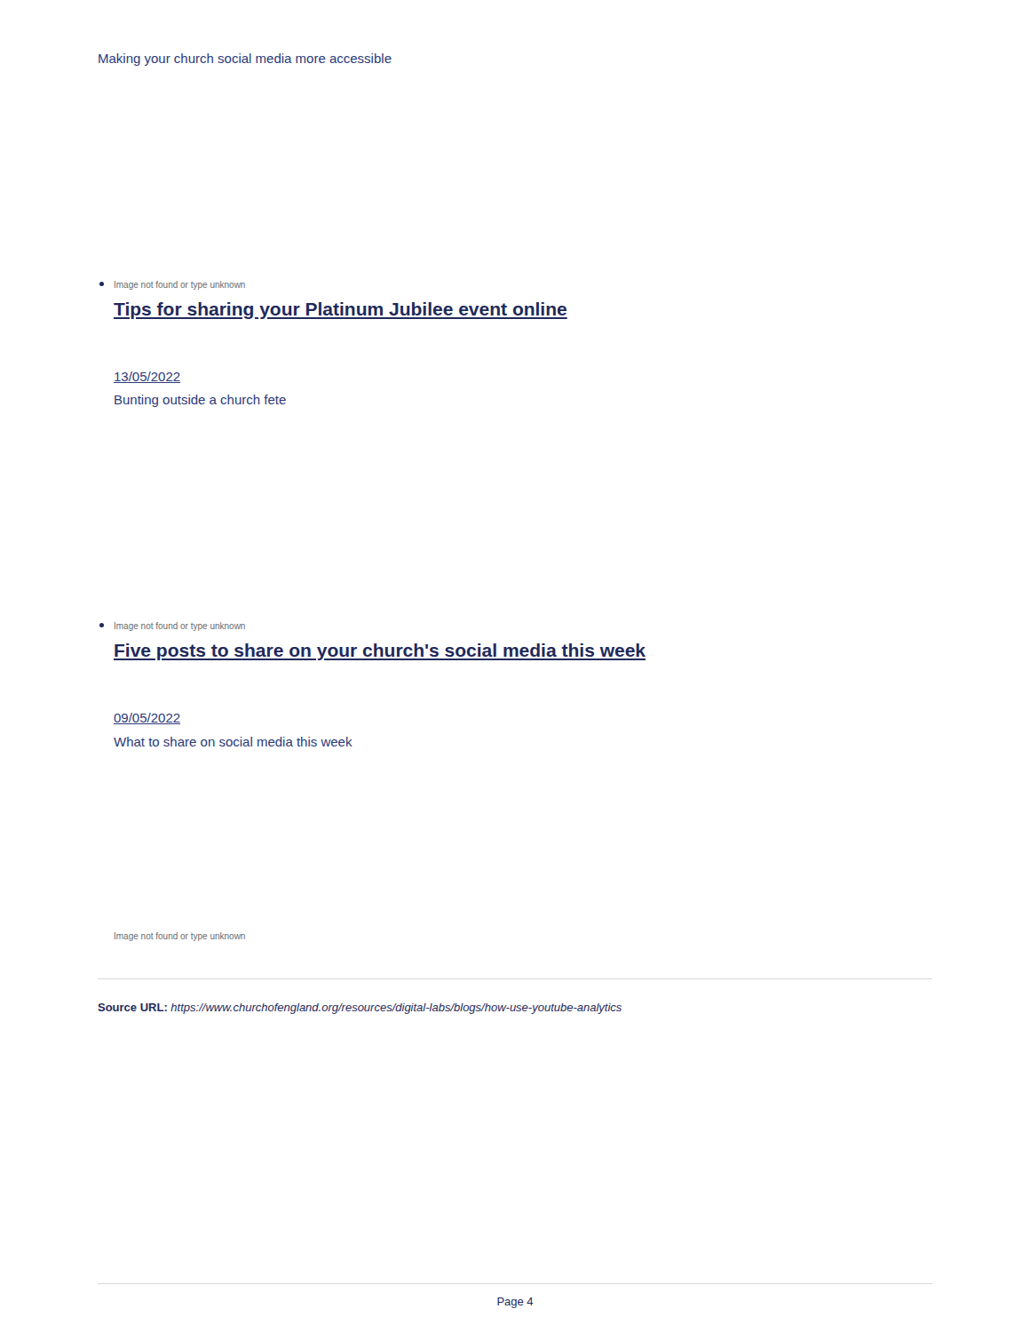Making your church social media more accessible
Image not found or type unknown
Tips for sharing your Platinum Jubilee event online
13/05/2022
Bunting outside a church fete
Image not found or type unknown
Five posts to share on your church's social media this week
09/05/2022
What to share on social media this week
Image not found or type unknown
Source URL: https://www.churchofengland.org/resources/digital-labs/blogs/how-use-youtube-analytics
Page 4